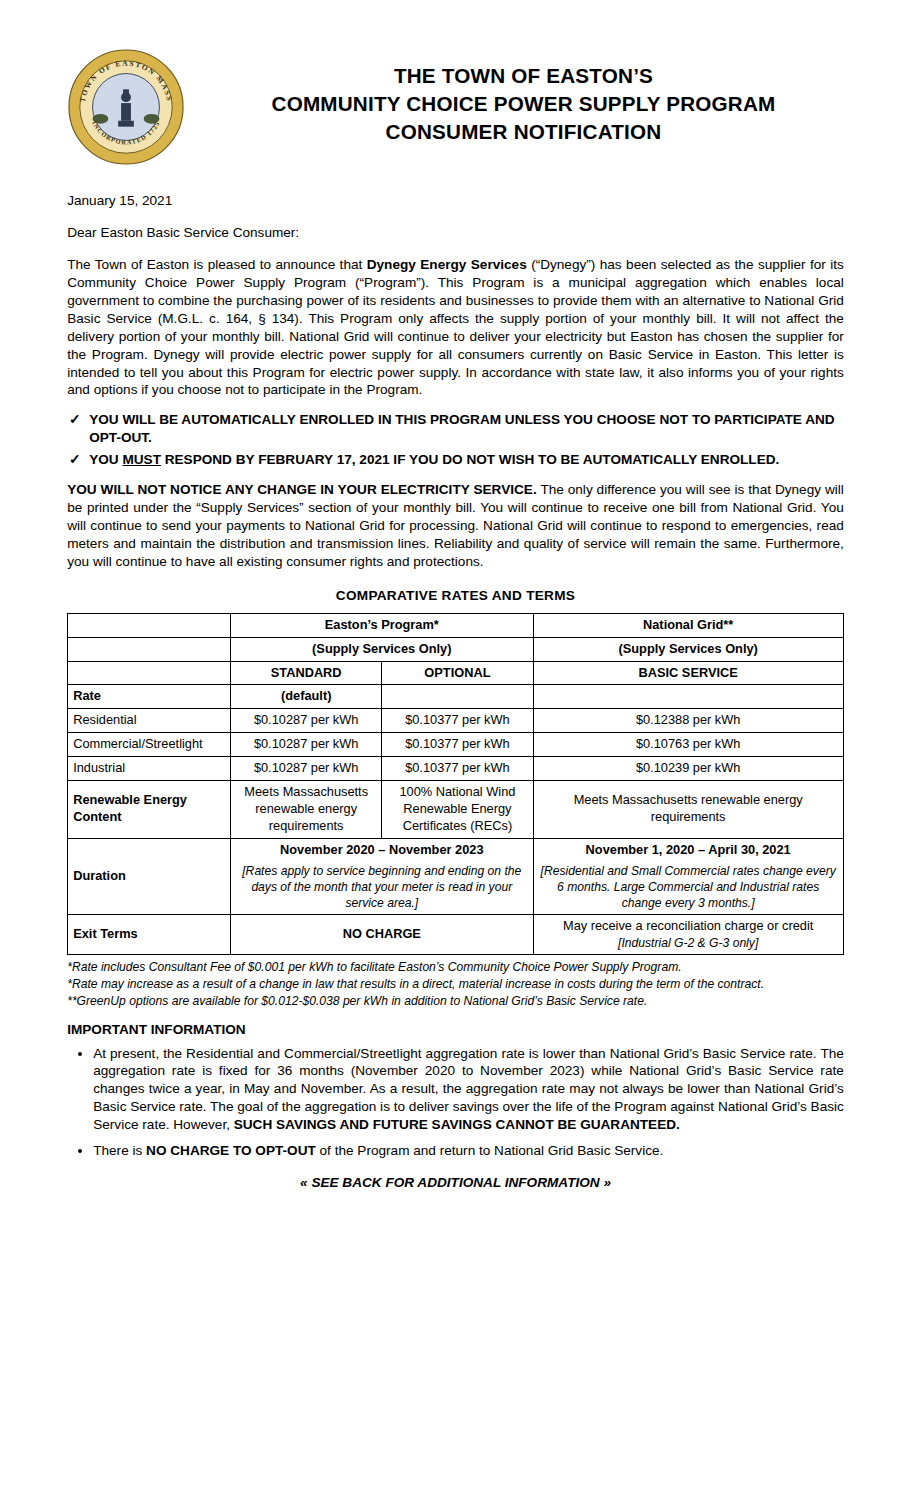TOWN OF EASTON MASS INCORPORATED 1725
THE TOWN OF EASTON’S
COMMUNITY CHOICE POWER SUPPLY PROGRAM
CONSUMER NOTIFICATION
January 15, 2021
Dear Easton Basic Service Consumer:
The Town of Easton is pleased to announce that Dynegy Energy Services (“Dynegy”) has been selected as the supplier for its Community Choice Power Supply Program (“Program”). This Program is a municipal aggregation which enables local government to combine the purchasing power of its residents and businesses to provide them with an alternative to National Grid Basic Service (M.G.L. c. 164, § 134). This Program only affects the supply portion of your monthly bill. It will not affect the delivery portion of your monthly bill. National Grid will continue to deliver your electricity but Easton has chosen the supplier for the Program. Dynegy will provide electric power supply for all consumers currently on Basic Service in Easton. This letter is intended to tell you about this Program for electric power supply. In accordance with state law, it also informs you of your rights and options if you choose not to participate in the Program.
YOU WILL BE AUTOMATICALLY ENROLLED IN THIS PROGRAM UNLESS YOU CHOOSE NOT TO PARTICIPATE AND OPT-OUT.
YOU MUST RESPOND BY FEBRUARY 17, 2021 IF YOU DO NOT WISH TO BE AUTOMATICALLY ENROLLED.
YOU WILL NOT NOTICE ANY CHANGE IN YOUR ELECTRICITY SERVICE. The only difference you will see is that Dynegy will be printed under the “Supply Services” section of your monthly bill. You will continue to receive one bill from National Grid. You will continue to send your payments to National Grid for processing. National Grid will continue to respond to emergencies, read meters and maintain the distribution and transmission lines. Reliability and quality of service will remain the same. Furthermore, you will continue to have all existing consumer rights and protections.
COMPARATIVE RATES AND TERMS
| | Easton’s Program* | National Grid** |
| | (Supply Services Only) | (Supply Services Only) |
| | STANDARD | OPTIONAL | BASIC SERVICE |
| Rate | (default) | | |
| Residential | $0.10287 per kWh | $0.10377 per kWh | $0.12388 per kWh |
| Commercial/Streetlight | $0.10287 per kWh | $0.10377 per kWh | $0.10763 per kWh |
| Industrial | $0.10287 per kWh | $0.10377 per kWh | $0.10239 per kWh |
| Renewable Energy Content | Meets Massachusetts renewable energy requirements | 100% National Wind Renewable Energy Certificates (RECs) | Meets Massachusetts renewable energy requirements |
| Duration | November 2020 – November 2023 [Rates apply to service beginning and ending on the days of the month that your meter is read in your service area.] | November 1, 2020 – April 30, 2021 [Residential and Small Commercial rates change every 6 months. Large Commercial and Industrial rates change every 3 months.] |
| Exit Terms | NO CHARGE | May receive a reconciliation charge or credit [Industrial G-2 & G-3 only] |
*Rate includes Consultant Fee of $0.001 per kWh to facilitate Easton’s Community Choice Power Supply Program.
*Rate may increase as a result of a change in law that results in a direct, material increase in costs during the term of the contract.
**GreenUp options are available for $0.012-$0.038 per kWh in addition to National Grid’s Basic Service rate.
IMPORTANT INFORMATION
At present, the Residential and Commercial/Streetlight aggregation rate is lower than National Grid’s Basic Service rate. The aggregation rate is fixed for 36 months (November 2020 to November 2023) while National Grid’s Basic Service rate changes twice a year, in May and November. As a result, the aggregation rate may not always be lower than National Grid’s Basic Service rate. The goal of the aggregation is to deliver savings over the life of the Program against National Grid’s Basic Service rate. However, SUCH SAVINGS AND FUTURE SAVINGS CANNOT BE GUARANTEED.
There is NO CHARGE TO OPT-OUT of the Program and return to National Grid Basic Service.
« SEE BACK FOR ADDITIONAL INFORMATION »